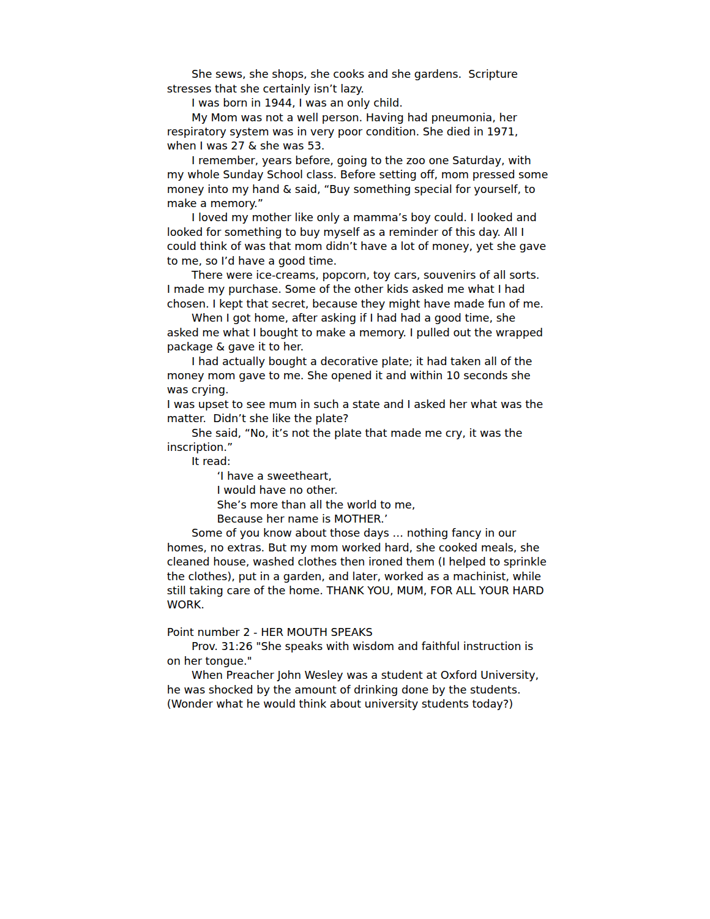She sews, she shops, she cooks and she gardens. Scripture stresses that she certainly isn’t lazy.
I was born in 1944, I was an only child.
My Mom was not a well person. Having had pneumonia, her respiratory system was in very poor condition. She died in 1971, when I was 27 & she was 53.
I remember, years before, going to the zoo one Saturday, with my whole Sunday School class. Before setting off, mom pressed some money into my hand & said, “Buy something special for yourself, to make a memory.”
I loved my mother like only a mamma’s boy could. I looked and looked for something to buy myself as a reminder of this day. All I could think of was that mom didn’t have a lot of money, yet she gave to me, so I’d have a good time.
There were ice-creams, popcorn, toy cars, souvenirs of all sorts.
I made my purchase. Some of the other kids asked me what I had chosen. I kept that secret, because they might have made fun of me.
When I got home, after asking if I had had a good time, she asked me what I bought to make a memory. I pulled out the wrapped package & gave it to her.
I had actually bought a decorative plate; it had taken all of the money mom gave to me. She opened it and within 10 seconds she was crying.
I was upset to see mum in such a state and I asked her what was the matter. Didn’t she like the plate?
She said, “No, it’s not the plate that made me cry, it was the inscription.”
It read:
‘I have a sweetheart,
I would have no other.
She’s more than all the world to me,
Because her name is MOTHER.’
Some of you know about those days … nothing fancy in our homes, no extras. But my mom worked hard, she cooked meals, she cleaned house, washed clothes then ironed them (I helped to sprinkle the clothes), put in a garden, and later, worked as a machinist, while still taking care of the home. THANK YOU, MUM, FOR ALL YOUR HARD WORK.
Point number 2 - HER MOUTH SPEAKS
Prov. 31:26 "She speaks with wisdom and faithful instruction is on her tongue."
When Preacher John Wesley was a student at Oxford University, he was shocked by the amount of drinking done by the students. (Wonder what he would think about university students today?)